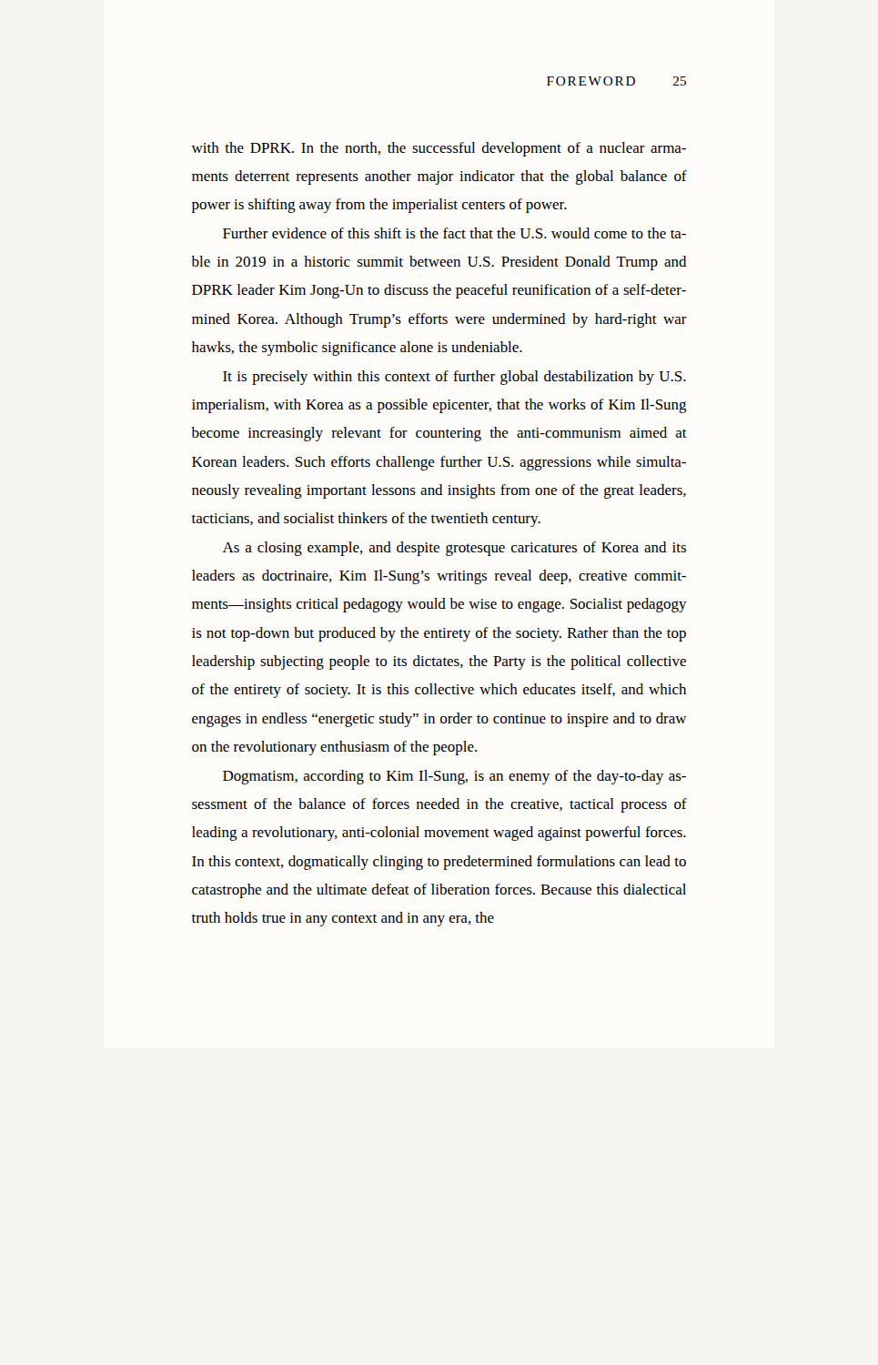Foreword 25
with the DPRK. In the north, the successful development of a nuclear armaments deterrent represents another major indicator that the global balance of power is shifting away from the imperialist centers of power.
Further evidence of this shift is the fact that the U.S. would come to the table in 2019 in a historic summit between U.S. President Donald Trump and DPRK leader Kim Jong-Un to discuss the peaceful reunification of a self-determined Korea. Although Trump’s efforts were undermined by hard-right war hawks, the symbolic significance alone is undeniable.
It is precisely within this context of further global destabilization by U.S. imperialism, with Korea as a possible epicenter, that the works of Kim Il-Sung become increasingly relevant for countering the anti-communism aimed at Korean leaders. Such efforts challenge further U.S. aggressions while simultaneously revealing important lessons and insights from one of the great leaders, tacticians, and socialist thinkers of the twentieth century.
As a closing example, and despite grotesque caricatures of Korea and its leaders as doctrinaire, Kim Il-Sung’s writings reveal deep, creative commitments—insights critical pedagogy would be wise to engage. Socialist pedagogy is not top-down but produced by the entirety of the society. Rather than the top leadership subjecting people to its dictates, the Party is the political collective of the entirety of society. It is this collective which educates itself, and which engages in endless “energetic study” in order to continue to inspire and to draw on the revolutionary enthusiasm of the people.
Dogmatism, according to Kim Il-Sung, is an enemy of the day-to-day assessment of the balance of forces needed in the creative, tactical process of leading a revolutionary, anti-colonial movement waged against powerful forces. In this context, dogmatically clinging to predetermined formulations can lead to catastrophe and the ultimate defeat of liberation forces. Because this dialectical truth holds true in any context and in any era, the